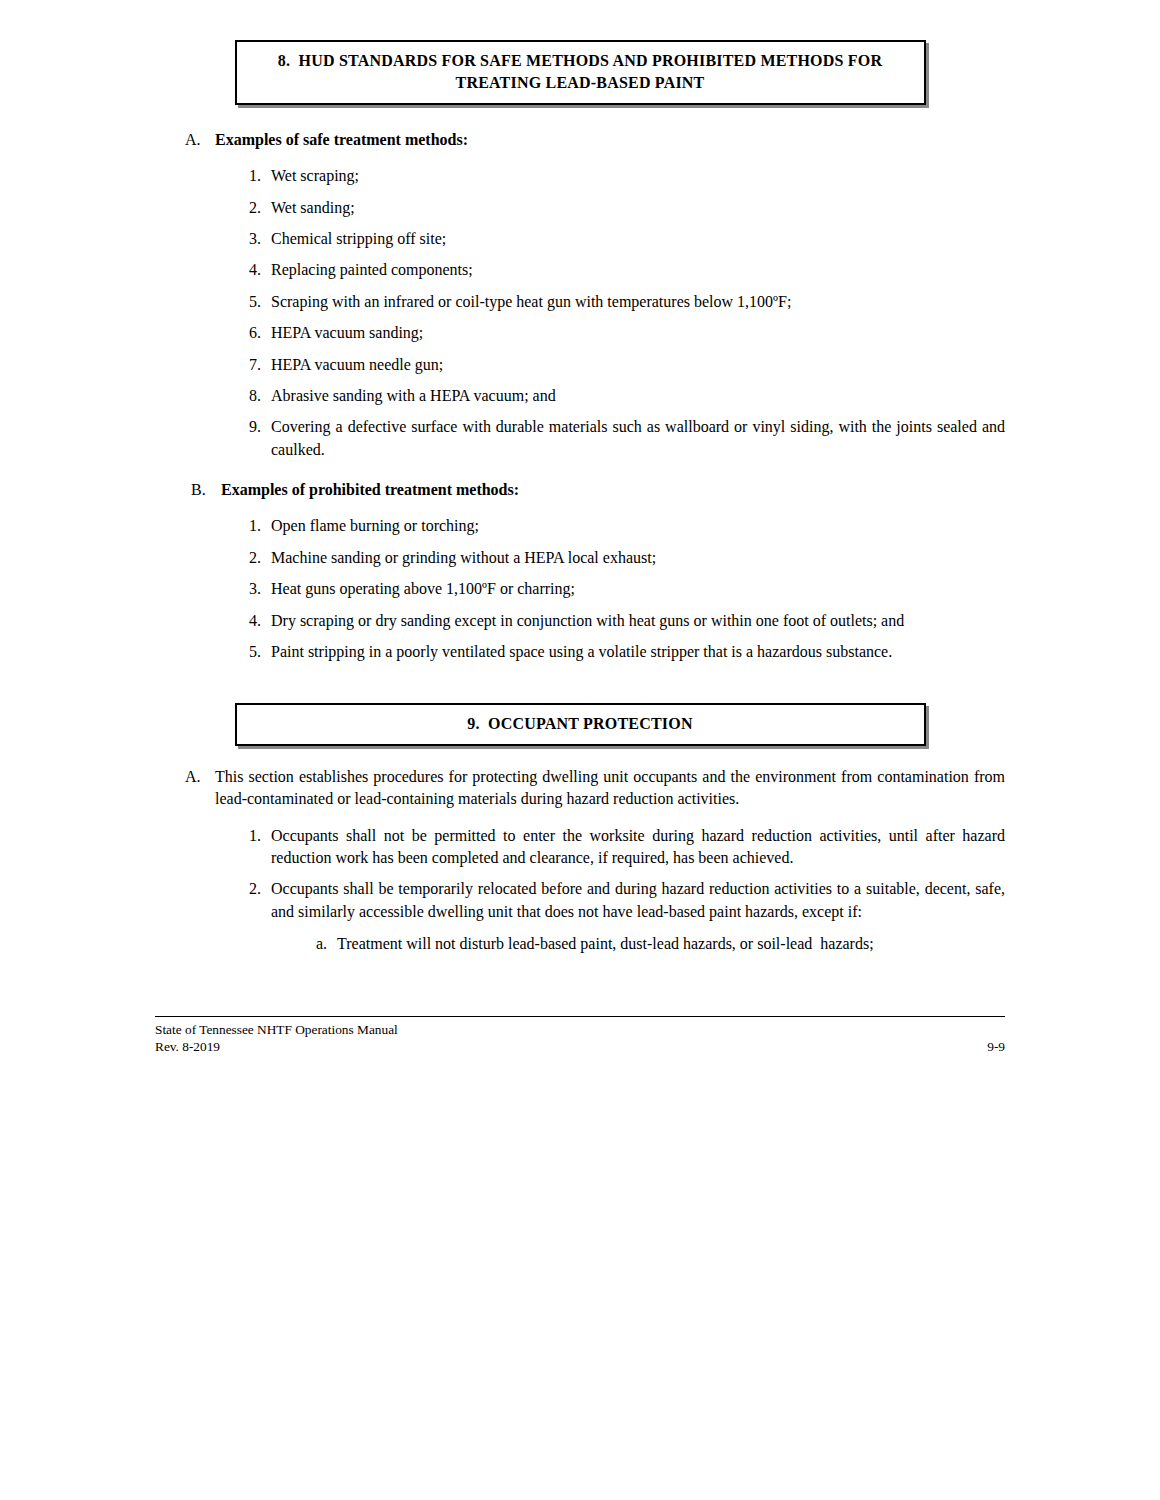8. HUD STANDARDS FOR SAFE METHODS AND PROHIBITED METHODS FOR TREATING LEAD-BASED PAINT
A.
Examples of safe treatment methods:
Wet scraping;
Wet sanding;
Chemical stripping off site;
Replacing painted components;
Scraping with an infrared or coil-type heat gun with temperatures below 1,100ºF;
HEPA vacuum sanding;
HEPA vacuum needle gun;
Abrasive sanding with a HEPA vacuum; and
Covering a defective surface with durable materials such as wallboard or vinyl siding, with the joints sealed and caulked.
B.
Examples of prohibited treatment methods:
Open flame burning or torching;
Machine sanding or grinding without a HEPA local exhaust;
Heat guns operating above 1,100ºF or charring;
Dry scraping or dry sanding except in conjunction with heat guns or within one foot of outlets; and
Paint stripping in a poorly ventilated space using a volatile stripper that is a hazardous substance.
9. OCCUPANT PROTECTION
A.
This section establishes procedures for protecting dwelling unit occupants and the environment from contamination from lead-contaminated or lead-containing materials during hazard reduction activities.
Occupants shall not be permitted to enter the worksite during hazard reduction activities, until after hazard reduction work has been completed and clearance, if required, has been achieved.
Occupants shall be temporarily relocated before and during hazard reduction activities to a suitable, decent, safe, and similarly accessible dwelling unit that does not have lead-based paint hazards, except if:
Treatment will not disturb lead-based paint, dust-lead hazards, or soil-lead hazards;
State of Tennessee NHTF Operations Manual
Rev. 8-2019
9-9